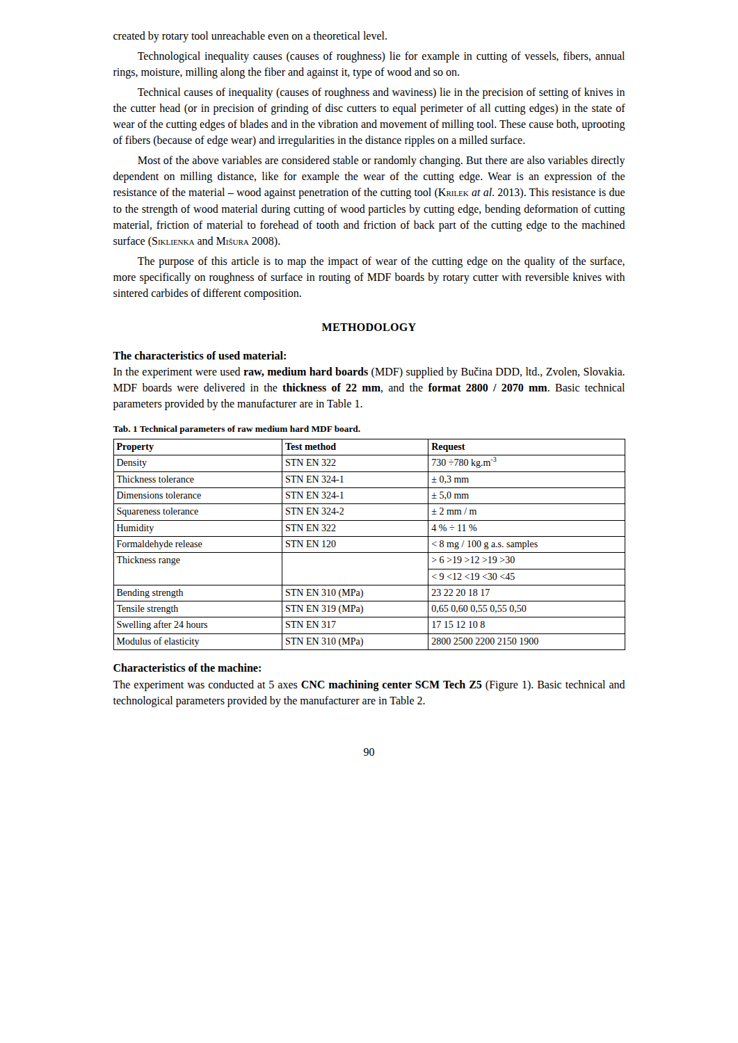created by rotary tool unreachable even on a theoretical level.
Technological inequality causes (causes of roughness) lie for example in cutting of vessels, fibers, annual rings, moisture, milling along the fiber and against it, type of wood and so on.
Technical causes of inequality (causes of roughness and waviness) lie in the precision of setting of knives in the cutter head (or in precision of grinding of disc cutters to equal perimeter of all cutting edges) in the state of wear of the cutting edges of blades and in the vibration and movement of milling tool. These cause both, uprooting of fibers (because of edge wear) and irregularities in the distance ripples on a milled surface.
Most of the above variables are considered stable or randomly changing. But there are also variables directly dependent on milling distance, like for example the wear of the cutting edge. Wear is an expression of the resistance of the material – wood against penetration of the cutting tool (Krilek at al. 2013). This resistance is due to the strength of wood material during cutting of wood particles by cutting edge, bending deformation of cutting material, friction of material to forehead of tooth and friction of back part of the cutting edge to the machined surface (Siklienka and Mišura 2008).
The purpose of this article is to map the impact of wear of the cutting edge on the quality of the surface, more specifically on roughness of surface in routing of MDF boards by rotary cutter with reversible knives with sintered carbides of different composition.
METHODOLOGY
The characteristics of used material:
In the experiment were used raw, medium hard boards (MDF) supplied by Bučina DDD, ltd., Zvolen, Slovakia. MDF boards were delivered in the thickness of 22 mm, and the format 2800 / 2070 mm. Basic technical parameters provided by the manufacturer are in Table 1.
Tab. 1 Technical parameters of raw medium hard MDF board.
| Property | Test method | Request |
| --- | --- | --- |
| Density | STN EN 322 | 730 ÷780 kg.m -3 |
| Thickness tolerance | STN EN 324-1 | ± 0,3 mm |
| Dimensions tolerance | STN EN 324-1 | ± 5,0 mm |
| Squareness tolerance | STN EN 324-2 | ± 2 mm / m |
| Humidity | STN EN 322 | 4 % ÷ 11 % |
| Formaldehyde release | STN EN 120 | < 8 mg / 100 g a.s. samples |
| Thickness range | | > 6 >19 >12 >19 >30 < 9 <12 <19 <30 <45 |
| Bending strength | STN EN 310 (MPa) | 23 22 20 18 17 |
| Tensile strength | STN EN 319 (MPa) | 0,65 0,60 0,55 0,55 0,50 |
| Swelling after 24 hours | STN EN 317 | 17 15 12 10 8 |
| Modulus of elasticity | STN EN 310 (MPa) | 2800 2500 2200 2150 1900 |
Characteristics of the machine:
The experiment was conducted at 5 axes CNC machining center SCM Tech Z5 (Figure 1). Basic technical and technological parameters provided by the manufacturer are in Table 2.
90